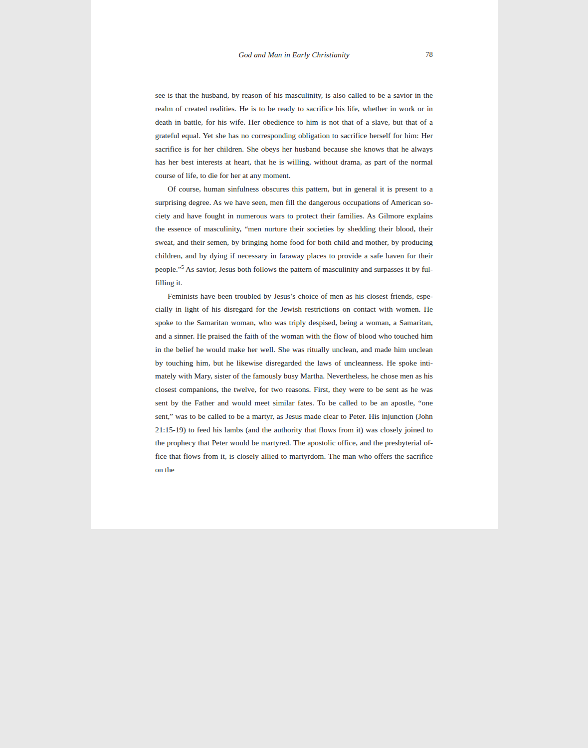God and Man in Early Christianity 78
see is that the husband, by reason of his masculinity, is also called to be a savior in the realm of created realities. He is to be ready to sacrifice his life, whether in work or in death in battle, for his wife. Her obedience to him is not that of a slave, but that of a grateful equal. Yet she has no corresponding obligation to sacrifice herself for him: Her sacrifice is for her children. She obeys her husband because she knows that he always has her best interests at heart, that he is willing, without drama, as part of the normal course of life, to die for her at any moment.
Of course, human sinfulness obscures this pattern, but in general it is present to a surprising degree. As we have seen, men fill the dangerous occupations of American society and have fought in numerous wars to protect their families. As Gilmore explains the essence of masculinity, “men nurture their societies by shedding their blood, their sweat, and their semen, by bringing home food for both child and mother, by producing children, and by dying if necessary in faraway places to provide a safe haven for their people.”5 As savior, Jesus both follows the pattern of masculinity and surpasses it by fulfilling it.
Feminists have been troubled by Jesus’s choice of men as his closest friends, especially in light of his disregard for the Jewish restrictions on contact with women. He spoke to the Samaritan woman, who was triply despised, being a woman, a Samaritan, and a sinner. He praised the faith of the woman with the flow of blood who touched him in the belief he would make her well. She was ritually unclean, and made him unclean by touching him, but he likewise disregarded the laws of uncleanness. He spoke intimately with Mary, sister of the famously busy Martha. Nevertheless, he chose men as his closest companions, the twelve, for two reasons. First, they were to be sent as he was sent by the Father and would meet similar fates. To be called to be an apostle, “one sent,” was to be called to be a martyr, as Jesus made clear to Peter. His injunction (John 21:15-19) to feed his lambs (and the authority that flows from it) was closely joined to the prophecy that Peter would be martyred. The apostolic office, and the presbyterial office that flows from it, is closely allied to martyrdom. The man who offers the sacrifice on the